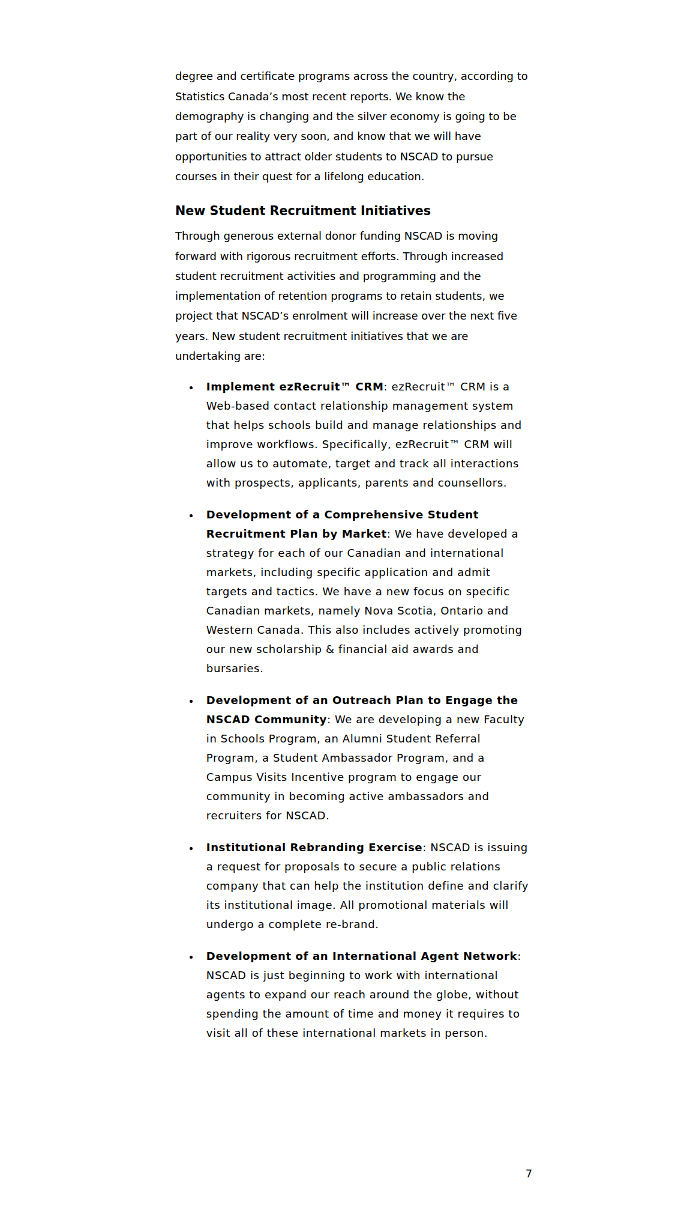degree and certificate programs across the country, according to Statistics Canada’s most recent reports. We know the demography is changing and the silver economy is going to be part of our reality very soon, and know that we will have opportunities to attract older students to NSCAD to pursue courses in their quest for a lifelong education.
New Student Recruitment Initiatives
Through generous external donor funding NSCAD is moving forward with rigorous recruitment efforts. Through increased student recruitment activities and programming and the implementation of retention programs to retain students, we project that NSCAD’s enrolment will increase over the next five years. New student recruitment initiatives that we are undertaking are:
Implement ezRecruit™ CRM: ezRecruit™ CRM is a Web-based contact relationship management system that helps schools build and manage relationships and improve workflows. Specifically, ezRecruit™ CRM will allow us to automate, target and track all interactions with prospects, applicants, parents and counsellors.
Development of a Comprehensive Student Recruitment Plan by Market: We have developed a strategy for each of our Canadian and international markets, including specific application and admit targets and tactics. We have a new focus on specific Canadian markets, namely Nova Scotia, Ontario and Western Canada. This also includes actively promoting our new scholarship & financial aid awards and bursaries.
Development of an Outreach Plan to Engage the NSCAD Community: We are developing a new Faculty in Schools Program, an Alumni Student Referral Program, a Student Ambassador Program, and a Campus Visits Incentive program to engage our community in becoming active ambassadors and recruiters for NSCAD.
Institutional Rebranding Exercise: NSCAD is issuing a request for proposals to secure a public relations company that can help the institution define and clarify its institutional image. All promotional materials will undergo a complete re-brand.
Development of an International Agent Network: NSCAD is just beginning to work with international agents to expand our reach around the globe, without spending the amount of time and money it requires to visit all of these international markets in person.
7